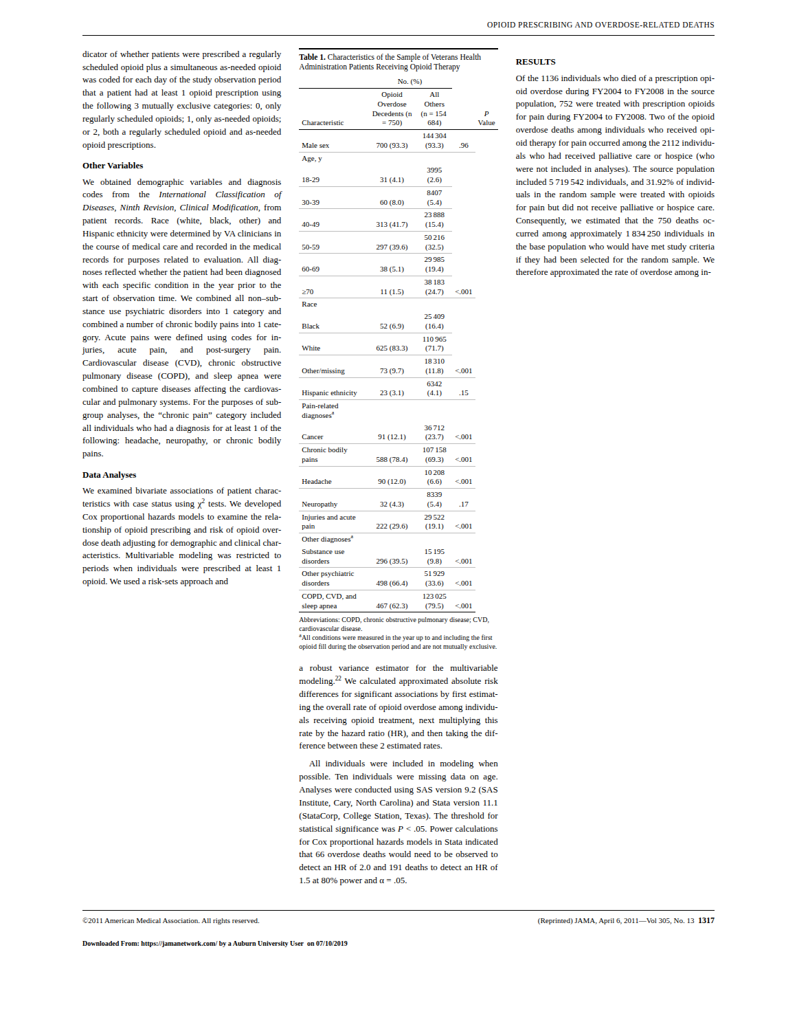OPIOID PRESCRIBING AND OVERDOSE-RELATED DEATHS
dicator of whether patients were prescribed a regularly scheduled opioid plus a simultaneous as-needed opioid was coded for each day of the study observation period that a patient had at least 1 opioid prescription using the following 3 mutually exclusive categories: 0, only regularly scheduled opioids; 1, only as-needed opioids; or 2, both a regularly scheduled opioid and as-needed opioid prescriptions.
Other Variables
We obtained demographic variables and diagnosis codes from the International Classification of Diseases, Ninth Revision, Clinical Modification, from patient records. Race (white, black, other) and Hispanic ethnicity were determined by VA clinicians in the course of medical care and recorded in the medical records for purposes related to evaluation. All diagnoses reflected whether the patient had been diagnosed with each specific condition in the year prior to the start of observation time. We combined all non–substance use psychiatric disorders into 1 category and combined a number of chronic bodily pains into 1 category. Acute pains were defined using codes for injuries, acute pain, and post-surgery pain. Cardiovascular disease (CVD), chronic obstructive pulmonary disease (COPD), and sleep apnea were combined to capture diseases affecting the cardiovascular and pulmonary systems. For the purposes of subgroup analyses, the “chronic pain” category included all individuals who had a diagnosis for at least 1 of the following: headache, neuropathy, or chronic bodily pains.
Data Analyses
We examined bivariate associations of patient characteristics with case status using χ2 tests. We developed Cox proportional hazards models to examine the relationship of opioid prescribing and risk of opioid overdose death adjusting for demographic and clinical characteristics. Multivariable modeling was restricted to periods when individuals were prescribed at least 1 opioid. We used a risk-sets approach and
Table 1. Characteristics of the Sample of Veterans Health Administration Patients Receiving Opioid Therapy
| | No. (%) | |
| --- | --- | --- |
| Characteristic | Opioid Overdose Decedents (n = 750) | All Others (n = 154 684) | P Value |
| Male sex | 700 (93.3) | 144 304 (93.3) | .96 |
| Age, y | | | |
| 18-29 | 31 (4.1) | 3995 (2.6) | <.001 |
| 30-39 | 60 (8.0) | 8407 (5.4) |
| 40-49 | 313 (41.7) | 23 888 (15.4) |
| 50-59 | 297 (39.6) | 50 216 (32.5) |
| 60-69 | 38 (5.1) | 29 985 (19.4) |
| ≥70 | 11 (1.5) | 38 183 (24.7) |
| Race | | | |
| Black | 52 (6.9) | 25 409 (16.4) | <.001 |
| White | 625 (83.3) | 110 965 (71.7) |
| Other/missing | 73 (9.7) | 18 310 (11.8) |
| Hispanic ethnicity | 23 (3.1) | 6342 (4.1) | .15 |
| Pain-related diagnoses a | | | |
| Cancer | 91 (12.1) | 36 712 (23.7) | <.001 |
| Chronic bodily pains | 588 (78.4) | 107 158 (69.3) | <.001 |
| Headache | 90 (12.0) | 10 208 (6.6) | <.001 |
| Neuropathy | 32 (4.3) | 8339 (5.4) | .17 |
| Injuries and acute pain | 222 (29.6) | 29 522 (19.1) | <.001 |
| Other diagnoses a | | | |
| Substance use disorders | 296 (39.5) | 15 195 (9.8) | <.001 |
| Other psychiatric disorders | 498 (66.4) | 51 929 (33.6) | <.001 |
| COPD, CVD, and sleep apnea | 467 (62.3) | 123 025 (79.5) | <.001 |
Abbreviations: COPD, chronic obstructive pulmonary disease; CVD, cardiovascular disease.
aAll conditions were measured in the year up to and including the first opioid fill during the observation period and are not mutually exclusive.
a robust variance estimator for the multivariable modeling.22 We calculated approximated absolute risk differences for significant associations by first estimating the overall rate of opioid overdose among individuals receiving opioid treatment, next multiplying this rate by the hazard ratio (HR), and then taking the difference between these 2 estimated rates.
All individuals were included in modeling when possible. Ten individuals were missing data on age. Analyses were conducted using SAS version 9.2 (SAS Institute, Cary, North Carolina) and Stata version 11.1 (StataCorp, College Station, Texas). The threshold for statistical significance was P < .05. Power calculations for Cox proportional hazards models in Stata indicated that 66 overdose deaths would need to be observed to detect an HR of 2.0 and 191 deaths to detect an HR of 1.5 at 80% power and α = .05.
RESULTS
Of the 1136 individuals who died of a prescription opioid overdose during FY2004 to FY2008 in the source population, 752 were treated with prescription opioids for pain during FY2004 to FY2008. Two of the opioid overdose deaths among individuals who received opioid therapy for pain occurred among the 2112 individuals who had received palliative care or hospice (who were not included in analyses). The source population included 5 719 542 individuals, and 31.92% of individuals in the random sample were treated with opioids for pain but did not receive palliative or hospice care. Consequently, we estimated that the 750 deaths occurred among approximately 1 834 250 individuals in the base population who would have met study criteria if they had been selected for the random sample. We therefore approximated the rate of overdose among in-
©2011 American Medical Association. All rights reserved.
(Reprinted) JAMA, April 6, 2011—Vol 305, No. 13 1317
Downloaded From: https://jamanetwork.com/ by a Auburn University User on 07/10/2019